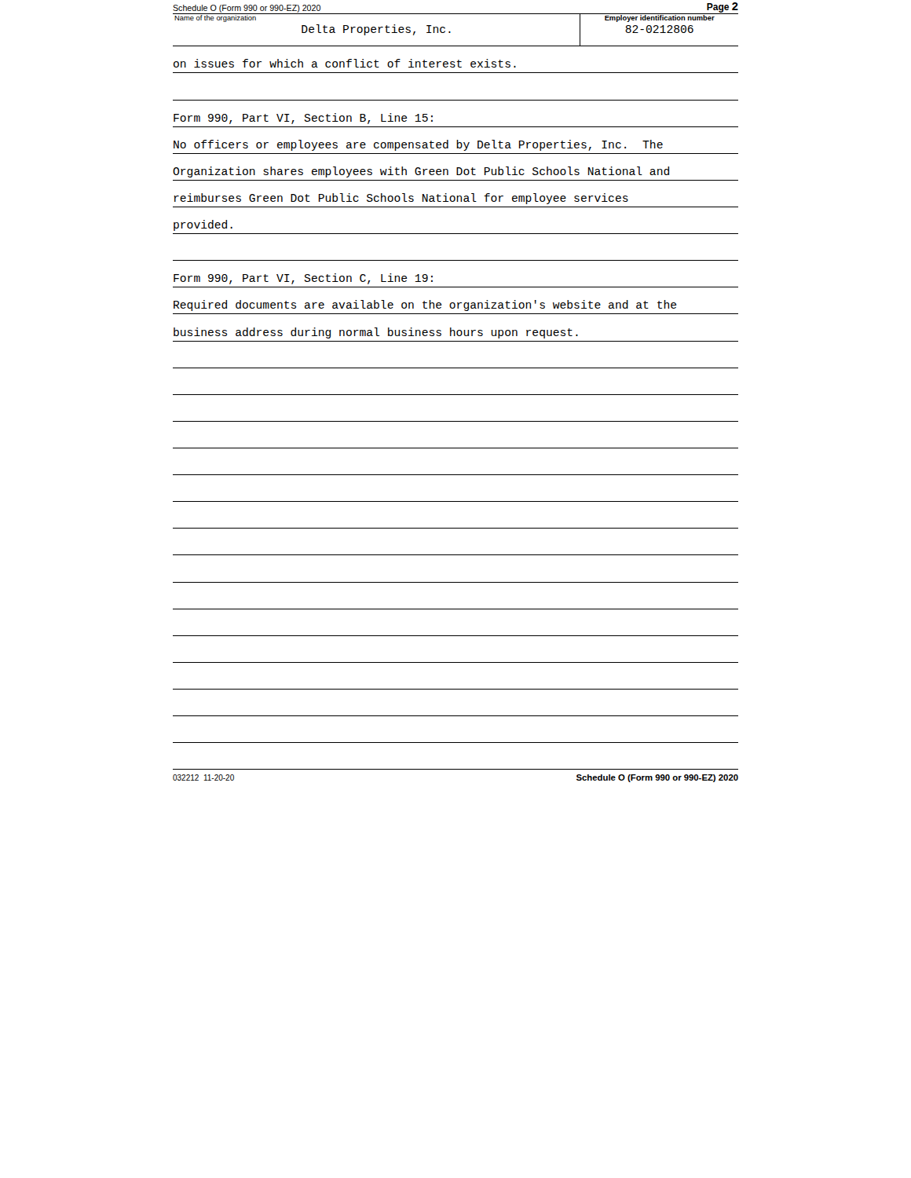Schedule O (Form 990 or 990-EZ) 2020
Page 2
Name of the organization
Delta Properties, Inc.
Employer identification number
82-0212806
on issues for which a conflict of interest exists.
Form 990, Part VI, Section B, Line 15:
No officers or employees are compensated by Delta Properties, Inc. The
Organization shares employees with Green Dot Public Schools National and
reimburses Green Dot Public Schools National for employee services
provided.
Form 990, Part VI, Section C, Line 19:
Required documents are available on the organization's website and at the
business address during normal business hours upon request.
032212 11-20-20
Schedule O (Form 990 or 990-EZ) 2020